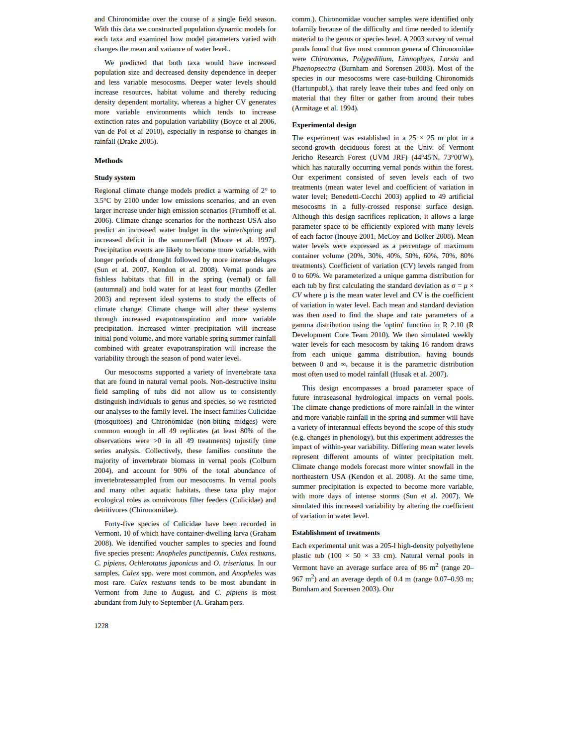and Chironomidae over the course of a single field season. With this data we constructed population dynamic models for each taxa and examined how model parameters varied with changes the mean and variance of water level..
We predicted that both taxa would have increased population size and decreased density dependence in deeper and less variable mesocosms. Deeper water levels should increase resources, habitat volume and thereby reducing density dependent mortality, whereas a higher CV generates more variable environments which tends to increase extinction rates and population variability (Boyce et al 2006, van de Pol et al 2010), especially in response to changes in rainfall (Drake 2005).
Methods
Study system
Regional climate change models predict a warming of 2° to 3.5°C by 2100 under low emissions scenarios, and an even larger increase under high emission scenarios (Frumhoff et al. 2006). Climate change scenarios for the northeast USA also predict an increased water budget in the winter/spring and increased deficit in the summer/fall (Moore et al. 1997). Precipitation events are likely to become more variable, with longer periods of drought followed by more intense deluges (Sun et al. 2007, Kendon et al. 2008). Vernal ponds are fishless habitats that fill in the spring (vernal) or fall (autumnal) and hold water for at least four months (Zedler 2003) and represent ideal systems to study the effects of climate change. Climate change will alter these systems through increased evapotranspiration and more variable precipitation. Increased winter precipitation will increase initial pond volume, and more variable spring summer rainfall combined with greater evapotranspiration will increase the variability through the season of pond water level.
Our mesocosms supported a variety of invertebrate taxa that are found in natural vernal pools. Non-destructive insitu field sampling of tubs did not allow us to consistently distinguish individuals to genus and species, so we restricted our analyses to the family level. The insect families Culicidae (mosquitoes) and Chironomidae (non-biting midges) were common enough in all 49 replicates (at least 80% of the observations were >0 in all 49 treatments) tojustify time series analysis. Collectively, these families constitute the majority of invertebrate biomass in vernal pools (Colburn 2004), and account for 90% of the total abundance of invertebratessampled from our mesocosms. In vernal pools and many other aquatic habitats, these taxa play major ecological roles as omnivorous filter feeders (Culicidae) and detritivores (Chironomidae).
Forty-five species of Culicidae have been recorded in Vermont, 10 of which have container-dwelling larva (Graham 2008). We identified voucher samples to species and found five species present: Anopheles punctipennis, Culex restuans, C. pipiens, Ochlerotatus japonicus and O. triseriatus. In our samples, Culex spp. were most common, and Anopheles was most rare. Culex restuans tends to be most abundant in Vermont from June to August, and C. pipiens is most abundant from July to September (A. Graham pers.
comm.). Chironomidae voucher samples were identified only tofamily because of the difficulty and time needed to identify material to the genus or species level. A 2003 survey of vernal ponds found that five most common genera of Chironomidae were Chironomus, Polypedilium, Limnophyes, Larsia and Phaenopsectra (Burnham and Sorensen 2003). Most of the species in our mesocosms were case-building Chironomids (Hartunpubl.), that rarely leave their tubes and feed only on material that they filter or gather from around their tubes (Armitage et al. 1994).
Experimental design
The experiment was established in a 25 × 25 m plot in a second-growth deciduous forest at the Univ. of Vermont Jericho Research Forest (UVM JRF) (44°45'N, 73°00'W), which has naturally occurring vernal ponds within the forest. Our experiment consisted of seven levels each of two treatments (mean water level and coefficient of variation in water level; Benedetti-Cecchi 2003) applied to 49 artificial mesocosms in a fully-crossed response surface design. Although this design sacrifices replication, it allows a large parameter space to be efficiently explored with many levels of each factor (Inouye 2001, McCoy and Bolker 2008). Mean water levels were expressed as a percentage of maximum container volume (20%, 30%, 40%, 50%, 60%, 70%, 80% treatments). Coefficient of variation (CV) levels ranged from 0 to 60%. We parameterized a unique gamma distribution for each tub by first calculating the standard deviation as σ = μ × CV where μ is the mean water level and CV is the coefficient of variation in water level. Each mean and standard deviation was then used to find the shape and rate parameters of a gamma distribution using the 'optim' function in R 2.10 (R Development Core Team 2010). We then simulated weekly water levels for each mesocosm by taking 16 random draws from each unique gamma distribution, having bounds between 0 and ∞, because it is the parametric distribution most often used to model rainfall (Husak et al. 2007).
This design encompasses a broad parameter space of future intraseasonal hydrological impacts on vernal pools. The climate change predictions of more rainfall in the winter and more variable rainfall in the spring and summer will have a variety of interannual effects beyond the scope of this study (e.g. changes in phenology), but this experiment addresses the impact of within-year variability. Differing mean water levels represent different amounts of winter precipitation melt. Climate change models forecast more winter snowfall in the northeastern USA (Kendon et al. 2008). At the same time, summer precipitation is expected to become more variable, with more days of intense storms (Sun et al. 2007). We simulated this increased variability by altering the coefficient of variation in water level.
Establishment of treatments
Each experimental unit was a 205-l high-density polyethylene plastic tub (100 × 50 × 33 cm). Natural vernal pools in Vermont have an average surface area of 86 m2 (range 20–967 m2) and an average depth of 0.4 m (range 0.07–0.93 m; Burnham and Sorensen 2003). Our
1228